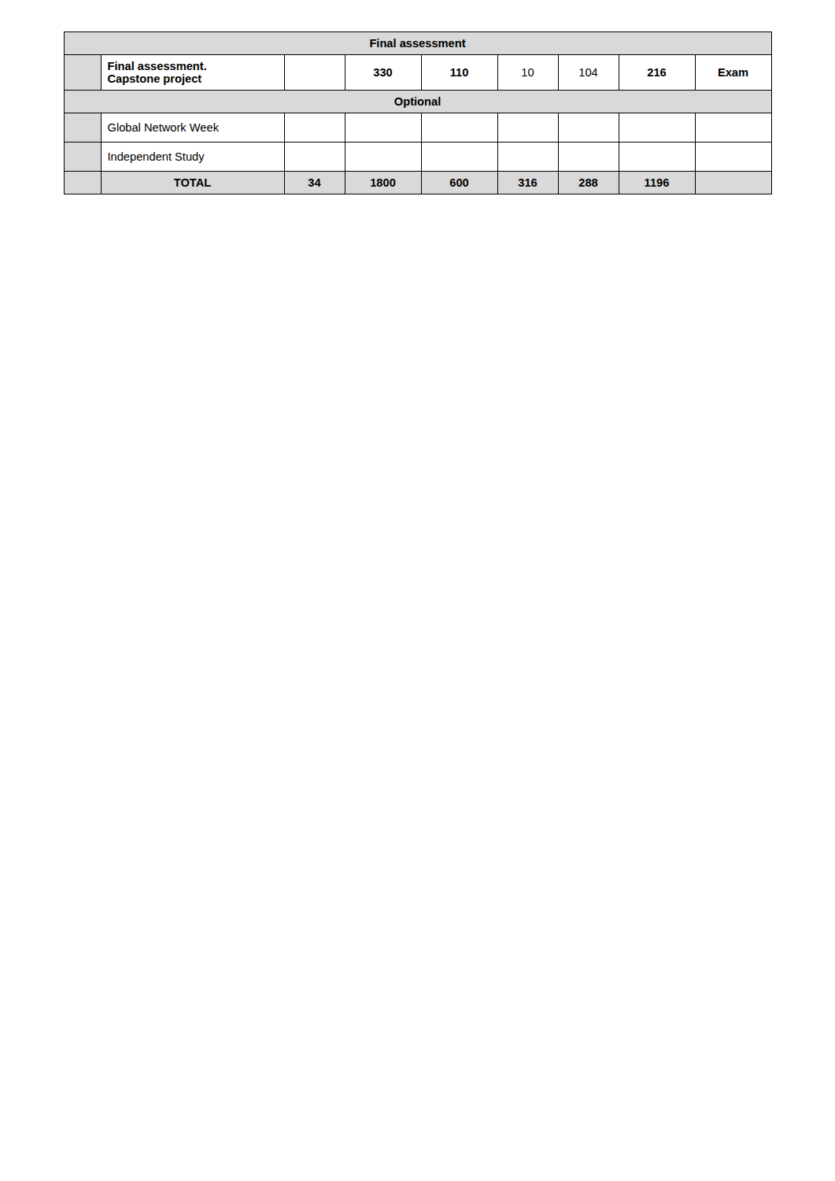| Final assessment |
| | Final assessment. Capstone project | | 330 | 110 | 10 | 104 | 216 | Exam |
| Optional |
| | Global Network Week | | | | | | | |
| | Independent Study | | | | | | | |
| | TOTAL | 34 | 1800 | 600 | 316 | 288 | 1196 | |